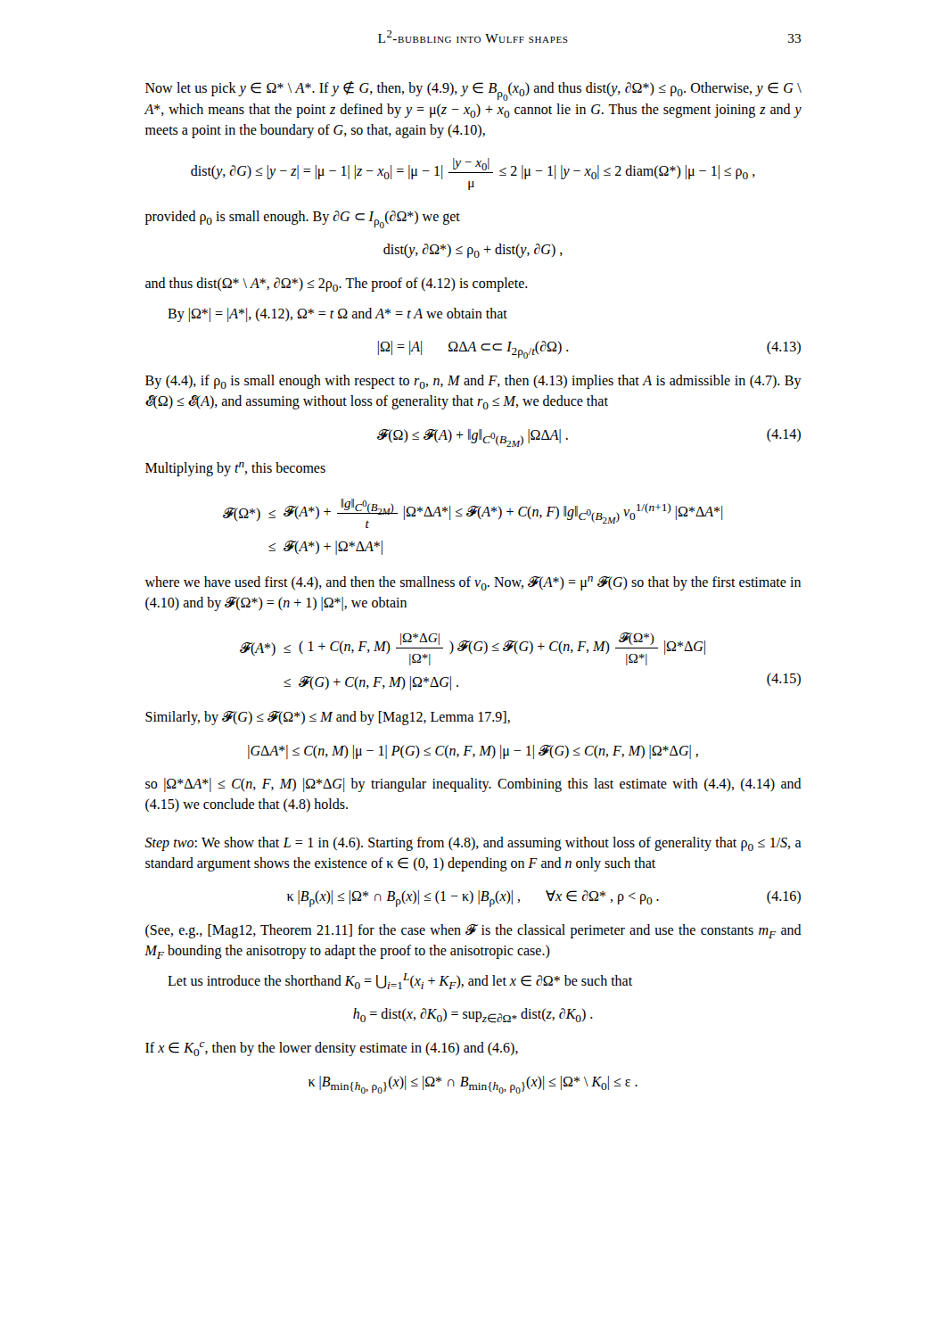L2-bubbling into Wulff shapes 33
Now let us pick y ∈ Ω* \ A*. If y ∉ G, then, by (4.9), y ∈ Bρ0(x0) and thus dist(y, ∂Ω*) ≤ ρ0. Otherwise, y ∈ G \ A*, which means that the point z defined by y = μ(z − x0) + x0 cannot lie in G. Thus the segment joining z and y meets a point in the boundary of G, so that, again by (4.10),
dist(y, ∂G) ≤ |y − z| = |μ − 1| |z − x0| = |μ − 1| |y − x0|μ ≤ 2 |μ − 1| |y − x0| ≤ 2 diam(Ω*) |μ − 1| ≤ ρ0 ,
provided ρ0 is small enough. By ∂G ⊂ Iρ0(∂Ω*) we get
dist(y, ∂Ω*) ≤ ρ0 + dist(y, ∂G) ,
and thus dist(Ω* \ A*, ∂Ω*) ≤ 2ρ0. The proof of (4.12) is complete.
By |Ω*| = |A*|, (4.12), Ω* = t Ω and A* = t A we obtain that
|Ω| = |A| ΩΔA ⊂⊂ I2ρ0/t(∂Ω) . (4.13)
By (4.4), if ρ0 is small enough with respect to r0, n, M and F, then (4.13) implies that A is admissible in (4.7). By 𝓔(Ω) ≤ 𝓔(A), and assuming without loss of generality that r0 ≤ M, we deduce that
𝓕(Ω) ≤ 𝓕(A) + ‖g‖C0(B2M) |ΩΔA| . (4.14)
Multiplying by tn, this becomes
𝓕(Ω*)
≤
𝓕(A*) + ‖g‖C0(B2M) t |Ω*ΔA*| ≤ 𝓕(A*) + C(n, F) ‖g‖C0(B2M) v01/(n+1) |Ω*ΔA*|
≤
𝓕(A*) + |Ω*ΔA*|
where we have used first (4.4), and then the smallness of v0. Now, 𝓕(A*) = μn 𝓕(G) so that by the first estimate in (4.10) and by 𝓕(Ω*) = (n + 1) |Ω*|, we obtain
𝓕(A*)
≤
( 1 + C(n, F, M) |Ω*ΔG||Ω*| ) 𝓕(G) ≤ 𝓕(G) + C(n, F, M) 𝓕(Ω*)|Ω*| |Ω*ΔG|
≤
𝓕(G) + C(n, F, M) |Ω*ΔG| .
(4.15)
Similarly, by 𝓕(G) ≤ 𝓕(Ω*) ≤ M and by [Mag12, Lemma 17.9],
|GΔA*| ≤ C(n, M) |μ − 1| P(G) ≤ C(n, F, M) |μ − 1| 𝓕(G) ≤ C(n, F, M) |Ω*ΔG| ,
so |Ω*ΔA*| ≤ C(n, F, M) |Ω*ΔG| by triangular inequality. Combining this last estimate with (4.4), (4.14) and (4.15) we conclude that (4.8) holds.
Step two: We show that L = 1 in (4.6). Starting from (4.8), and assuming without loss of generality that ρ0 ≤ 1/S, a standard argument shows the existence of κ ∈ (0, 1) depending on F and n only such that
κ |Bρ(x)| ≤ |Ω* ∩ Bρ(x)| ≤ (1 − κ) |Bρ(x)| , ∀x ∈ ∂Ω* , ρ < ρ0 . (4.16)
(See, e.g., [Mag12, Theorem 21.11] for the case when 𝓕 is the classical perimeter and use the constants mF and MF bounding the anisotropy to adapt the proof to the anisotropic case.)
Let us introduce the shorthand K0 = ⋃i=1L(xi + KF), and let x ∈ ∂Ω* be such that
h0 = dist(x, ∂K0) = supz∈∂Ω* dist(z, ∂K0) .
If x ∈ K0c, then by the lower density estimate in (4.16) and (4.6),
κ |Bmin{h0, ρ0}(x)| ≤ |Ω* ∩ Bmin{h0, ρ0}(x)| ≤ |Ω* \ K0| ≤ ε .